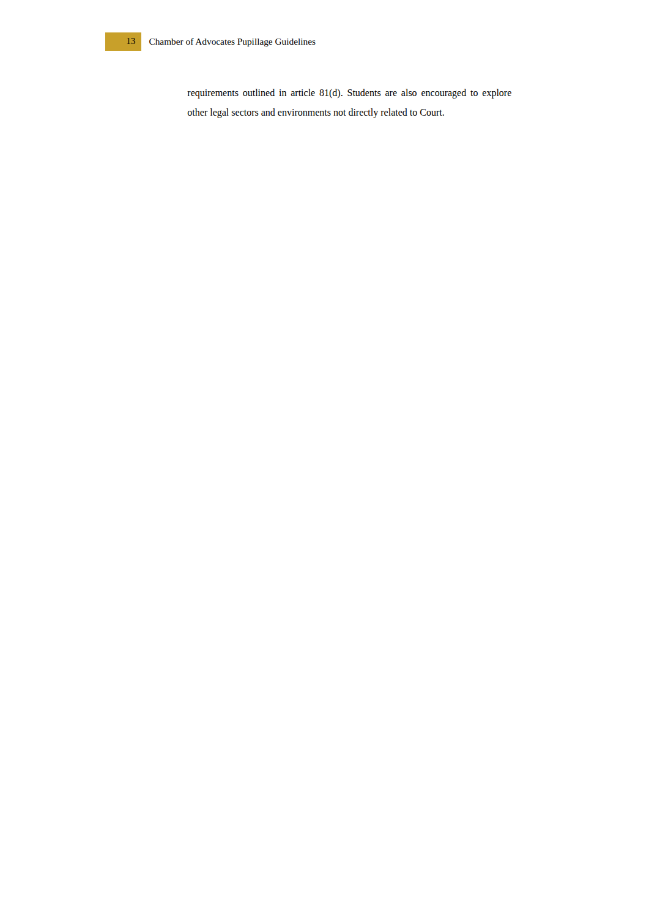13
Chamber of Advocates Pupillage Guidelines
requirements outlined in article 81(d). Students are also encouraged to explore other legal sectors and environments not directly related to Court.